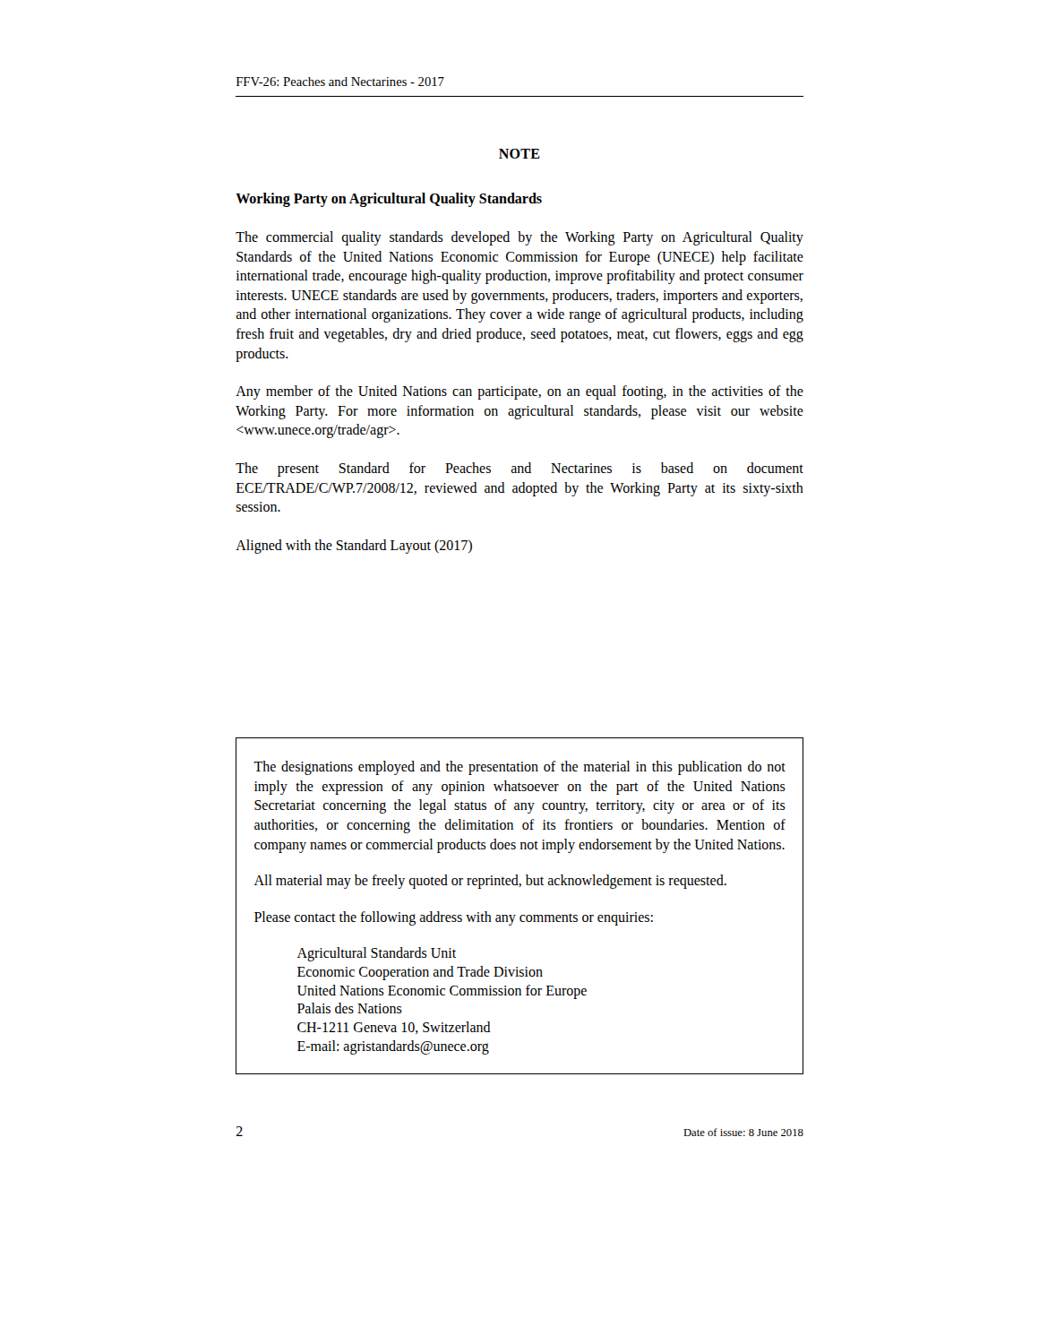FFV-26: Peaches and Nectarines - 2017
NOTE
Working Party on Agricultural Quality Standards
The commercial quality standards developed by the Working Party on Agricultural Quality Standards of the United Nations Economic Commission for Europe (UNECE) help facilitate international trade, encourage high-quality production, improve profitability and protect consumer interests. UNECE standards are used by governments, producers, traders, importers and exporters, and other international organizations. They cover a wide range of agricultural products, including fresh fruit and vegetables, dry and dried produce, seed potatoes, meat, cut flowers, eggs and egg products.
Any member of the United Nations can participate, on an equal footing, in the activities of the Working Party. For more information on agricultural standards, please visit our website <www.unece.org/trade/agr>.
The present Standard for Peaches and Nectarines is based on document ECE/TRADE/C/WP.7/2008/12, reviewed and adopted by the Working Party at its sixty-sixth session.
Aligned with the Standard Layout (2017)
The designations employed and the presentation of the material in this publication do not imply the expression of any opinion whatsoever on the part of the United Nations Secretariat concerning the legal status of any country, territory, city or area or of its authorities, or concerning the delimitation of its frontiers or boundaries. Mention of company names or commercial products does not imply endorsement by the United Nations.
All material may be freely quoted or reprinted, but acknowledgement is requested.
Please contact the following address with any comments or enquiries:
Agricultural Standards Unit
Economic Cooperation and Trade Division
United Nations Economic Commission for Europe
Palais des Nations
CH-1211 Geneva 10, Switzerland
E-mail: agristandards@unece.org
2
Date of issue: 8 June 2018